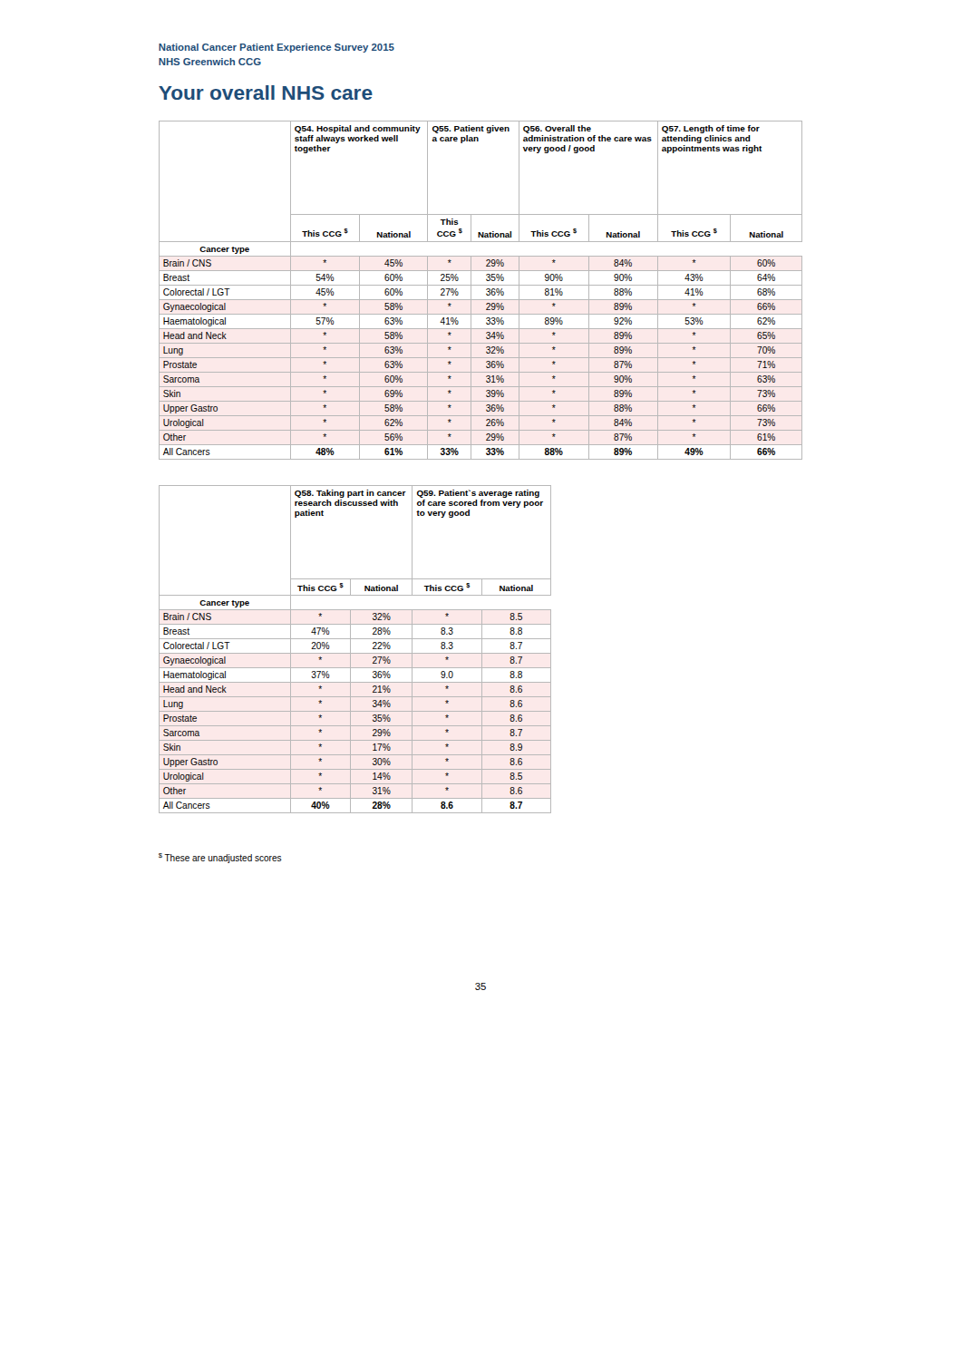National Cancer Patient Experience Survey 2015
NHS Greenwich CCG
Your overall NHS care
Overall NHS care scores by cancer type
| | Q54. Hospital and community staff always worked well together | Q55. Patient given a care plan | Q56. Overall the administration of the care was very good / good | Q57. Length of time for attending clinics and appointments was right |
| --- | --- | --- | --- | --- |
| This CCG $ | National | This CCG $ | National | This CCG $ | National | This CCG $ | National |
| Cancer type | |
| Brain / CNS | * | 45% | * | 29% | * | 84% | * | 60% |
| Breast | 54% | 60% | 25% | 35% | 90% | 90% | 43% | 64% |
| Colorectal / LGT | 45% | 60% | 27% | 36% | 81% | 88% | 41% | 68% |
| Gynaecological | * | 58% | * | 29% | * | 89% | * | 66% |
| Haematological | 57% | 63% | 41% | 33% | 89% | 92% | 53% | 62% |
| Head and Neck | * | 58% | * | 34% | * | 89% | * | 65% |
| Lung | * | 63% | * | 32% | * | 89% | * | 70% |
| Prostate | * | 63% | * | 36% | * | 87% | * | 71% |
| Sarcoma | * | 60% | * | 31% | * | 90% | * | 63% |
| Skin | * | 69% | * | 39% | * | 89% | * | 73% |
| Upper Gastro | * | 58% | * | 36% | * | 88% | * | 66% |
| Urological | * | 62% | * | 26% | * | 84% | * | 73% |
| Other | * | 56% | * | 29% | * | 87% | * | 61% |
| All Cancers | 48% | 61% | 33% | 33% | 88% | 89% | 49% | 66% |
Research discussion and average care rating by cancer type
| | Q58. Taking part in cancer research discussed with patient | Q59. Patient`s average rating of care scored from very poor to very good |
| --- | --- | --- |
| This CCG $ | National | This CCG $ | National |
| Cancer type | |
| Brain / CNS | * | 32% | * | 8.5 |
| Breast | 47% | 28% | 8.3 | 8.8 |
| Colorectal / LGT | 20% | 22% | 8.3 | 8.7 |
| Gynaecological | * | 27% | * | 8.7 |
| Haematological | 37% | 36% | 9.0 | 8.8 |
| Head and Neck | * | 21% | * | 8.6 |
| Lung | * | 34% | * | 8.6 |
| Prostate | * | 35% | * | 8.6 |
| Sarcoma | * | 29% | * | 8.7 |
| Skin | * | 17% | * | 8.9 |
| Upper Gastro | * | 30% | * | 8.6 |
| Urological | * | 14% | * | 8.5 |
| Other | * | 31% | * | 8.6 |
| All Cancers | 40% | 28% | 8.6 | 8.7 |
$ These are unadjusted scores
35